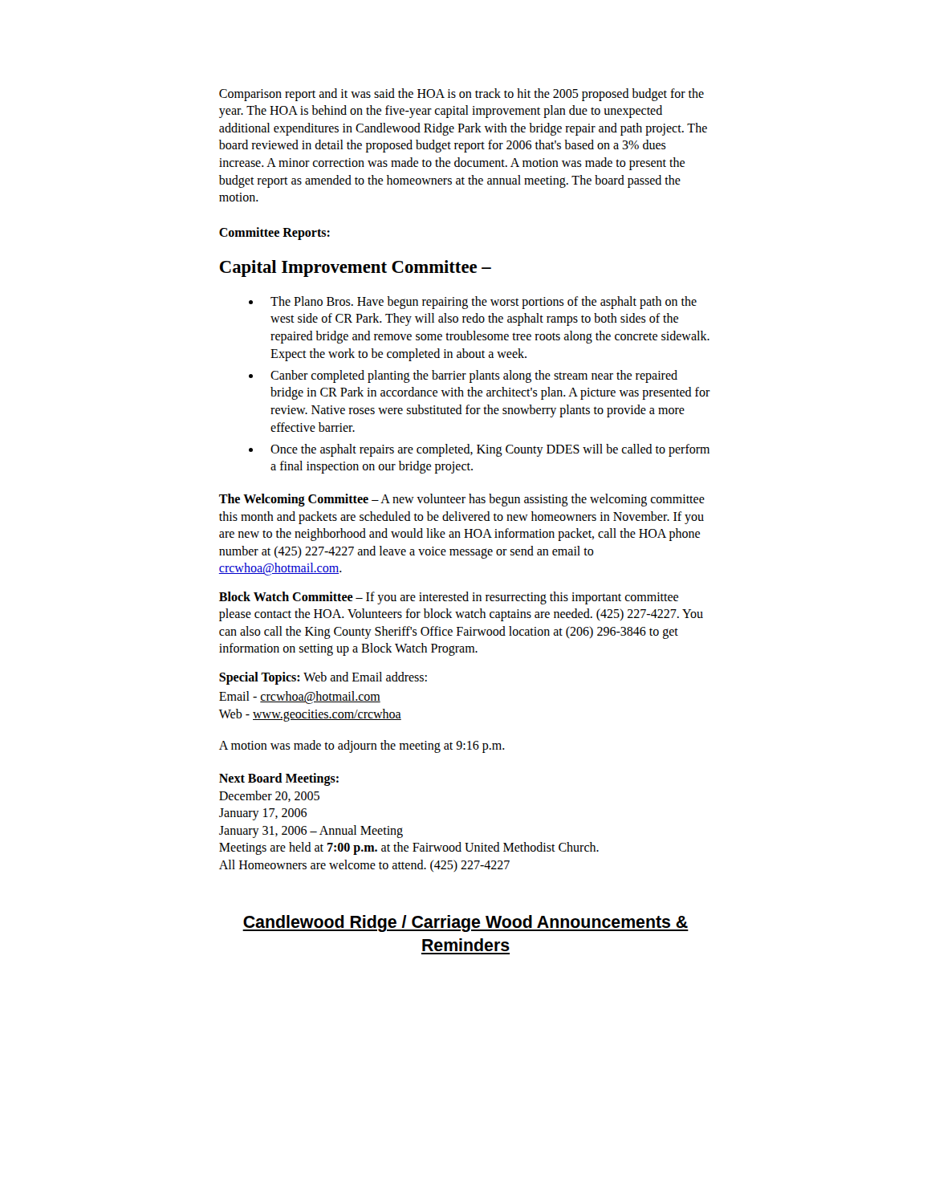Comparison report and it was said the HOA is on track to hit the 2005 proposed budget for the year. The HOA is behind on the five-year capital improvement plan due to unexpected additional expenditures in Candlewood Ridge Park with the bridge repair and path project. The board reviewed in detail the proposed budget report for 2006 that's based on a 3% dues increase. A minor correction was made to the document. A motion was made to present the budget report as amended to the homeowners at the annual meeting. The board passed the motion.
Committee Reports:
Capital Improvement Committee –
The Plano Bros. Have begun repairing the worst portions of the asphalt path on the west side of CR Park. They will also redo the asphalt ramps to both sides of the repaired bridge and remove some troublesome tree roots along the concrete sidewalk. Expect the work to be completed in about a week.
Canber completed planting the barrier plants along the stream near the repaired bridge in CR Park in accordance with the architect's plan. A picture was presented for review. Native roses were substituted for the snowberry plants to provide a more effective barrier.
Once the asphalt repairs are completed, King County DDES will be called to perform a final inspection on our bridge project.
The Welcoming Committee – A new volunteer has begun assisting the welcoming committee this month and packets are scheduled to be delivered to new homeowners in November. If you are new to the neighborhood and would like an HOA information packet, call the HOA phone number at (425) 227-4227 and leave a voice message or send an email to crcwhoa@hotmail.com.
Block Watch Committee – If you are interested in resurrecting this important committee please contact the HOA. Volunteers for block watch captains are needed. (425) 227-4227. You can also call the King County Sheriff's Office Fairwood location at (206) 296-3846 to get information on setting up a Block Watch Program.
Special Topics: Web and Email address:
Email - crcwhoa@hotmail.com
Web - www.geocities.com/crcwhoa
A motion was made to adjourn the meeting at 9:16 p.m.
Next Board Meetings:
December 20, 2005
January 17, 2006
January 31, 2006 – Annual Meeting
Meetings are held at 7:00 p.m. at the Fairwood United Methodist Church.
All Homeowners are welcome to attend. (425) 227-4227
Candlewood Ridge / Carriage Wood Announcements & Reminders